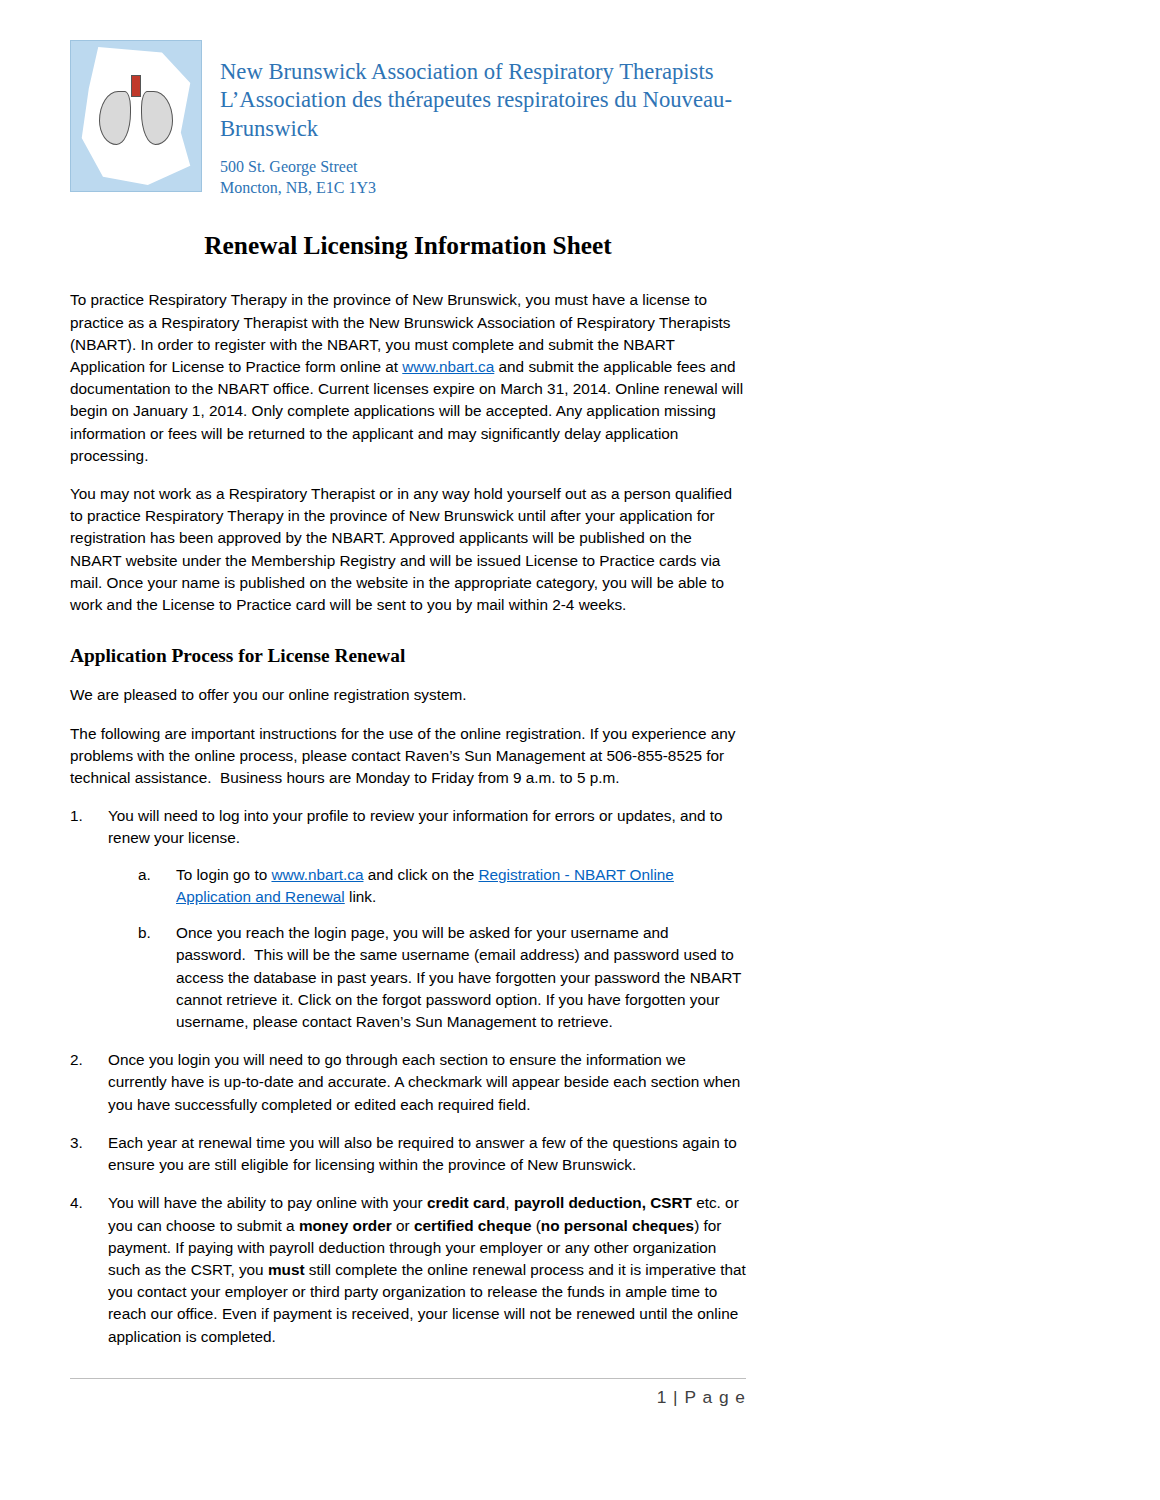New Brunswick Association of Respiratory Therapists
L’Association des thérapeutes respiratoires du Nouveau-Brunswick
500 St. George Street
Moncton, NB, E1C 1Y3
Renewal Licensing Information Sheet
To practice Respiratory Therapy in the province of New Brunswick, you must have a license to practice as a Respiratory Therapist with the New Brunswick Association of Respiratory Therapists (NBART). In order to register with the NBART, you must complete and submit the NBART Application for License to Practice form online at www.nbart.ca and submit the applicable fees and documentation to the NBART office. Current licenses expire on March 31, 2014. Online renewal will begin on January 1, 2014. Only complete applications will be accepted. Any application missing information or fees will be returned to the applicant and may significantly delay application processing.
You may not work as a Respiratory Therapist or in any way hold yourself out as a person qualified to practice Respiratory Therapy in the province of New Brunswick until after your application for registration has been approved by the NBART. Approved applicants will be published on the NBART website under the Membership Registry and will be issued License to Practice cards via mail. Once your name is published on the website in the appropriate category, you will be able to work and the License to Practice card will be sent to you by mail within 2-4 weeks.
Application Process for License Renewal
We are pleased to offer you our online registration system.
The following are important instructions for the use of the online registration. If you experience any problems with the online process, please contact Raven’s Sun Management at 506-855-8525 for technical assistance. Business hours are Monday to Friday from 9 a.m. to 5 p.m.
You will need to log into your profile to review your information for errors or updates, and to renew your license.
To login go to www.nbart.ca and click on the Registration - NBART Online Application and Renewal link.
Once you reach the login page, you will be asked for your username and password. This will be the same username (email address) and password used to access the database in past years. If you have forgotten your password the NBART cannot retrieve it. Click on the forgot password option. If you have forgotten your username, please contact Raven’s Sun Management to retrieve.
Once you login you will need to go through each section to ensure the information we currently have is up-to-date and accurate. A checkmark will appear beside each section when you have successfully completed or edited each required field.
Each year at renewal time you will also be required to answer a few of the questions again to ensure you are still eligible for licensing within the province of New Brunswick.
You will have the ability to pay online with your credit card, payroll deduction, CSRT etc. or you can choose to submit a money order or certified cheque (no personal cheques) for payment. If paying with payroll deduction through your employer or any other organization such as the CSRT, you must still complete the online renewal process and it is imperative that you contact your employer or third party organization to release the funds in ample time to reach our office. Even if payment is received, your license will not be renewed until the online application is completed.
1 | P a g e